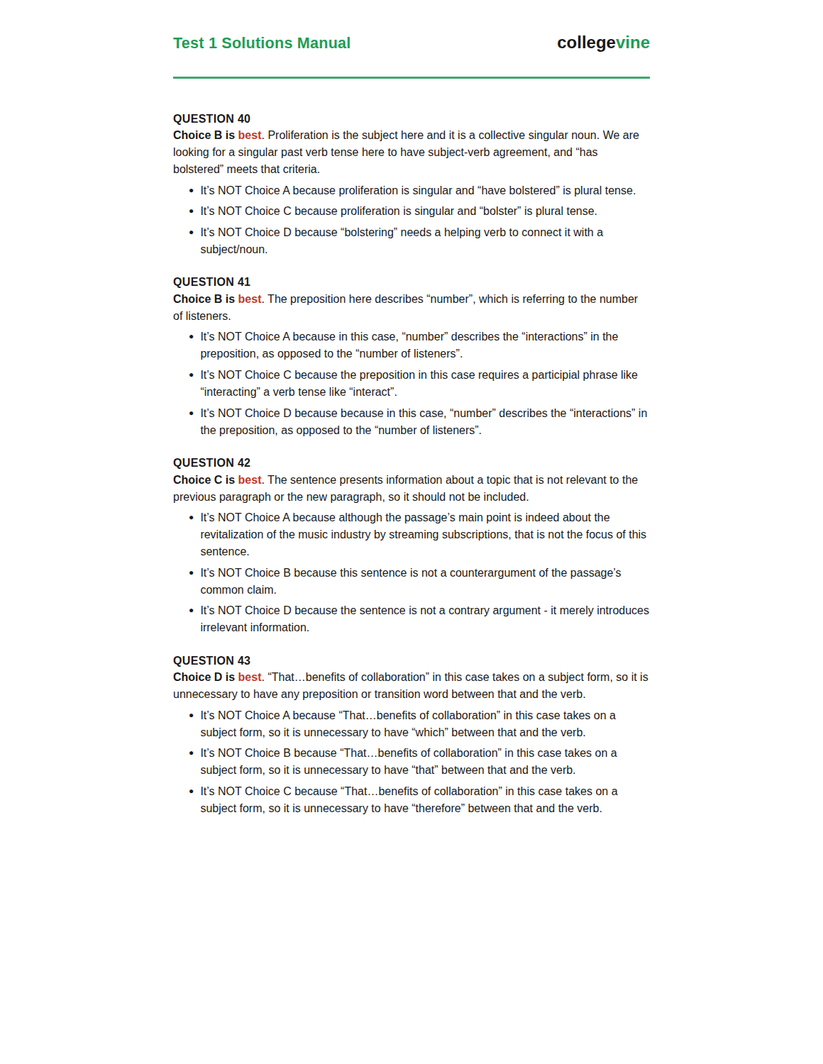Test 1 Solutions Manual
college vine
QUESTION 40
Choice B is best. Proliferation is the subject here and it is a collective singular noun. We are looking for a singular past verb tense here to have subject-verb agreement, and “has bolstered” meets that criteria.
It’s NOT Choice A because proliferation is singular and “have bolstered” is plural tense.
It’s NOT Choice C because proliferation is singular and “bolster” is plural tense.
It’s NOT Choice D because “bolstering” needs a helping verb to connect it with a subject/noun.
QUESTION 41
Choice B is best. The preposition here describes “number”, which is referring to the number of listeners.
It’s NOT Choice A because in this case, “number” describes the “interactions” in the preposition, as opposed to the “number of listeners”.
It’s NOT Choice C because the preposition in this case requires a participial phrase like “interacting” a verb tense like “interact”.
It’s NOT Choice D because because in this case, “number” describes the “interactions” in the preposition, as opposed to the “number of listeners”.
QUESTION 42
Choice C is best. The sentence presents information about a topic that is not relevant to the previous paragraph or the new paragraph, so it should not be included.
It’s NOT Choice A because although the passage’s main point is indeed about the revitalization of the music industry by streaming subscriptions, that is not the focus of this sentence.
It’s NOT Choice B because this sentence is not a counterargument of the passage’s common claim.
It’s NOT Choice D because the sentence is not a contrary argument - it merely introduces irrelevant information.
QUESTION 43
Choice D is best. “That…benefits of collaboration” in this case takes on a subject form, so it is unnecessary to have any preposition or transition word between that and the verb.
It’s NOT Choice A because “That…benefits of collaboration” in this case takes on a subject form, so it is unnecessary to have “which” between that and the verb.
It’s NOT Choice B because “That…benefits of collaboration” in this case takes on a subject form, so it is unnecessary to have “that” between that and the verb.
It’s NOT Choice C because “That…benefits of collaboration” in this case takes on a subject form, so it is unnecessary to have “therefore” between that and the verb.